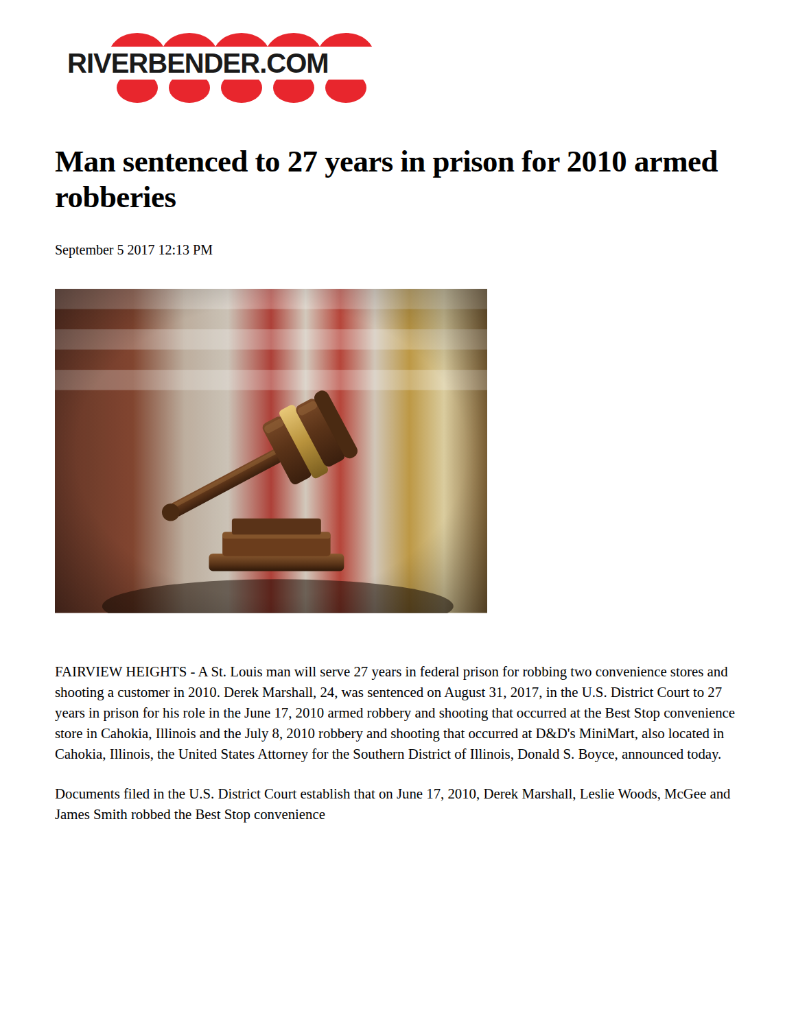RIVERBENDER.COM
Man sentenced to 27 years in prison for 2010 armed robberies
September 5 2017 12:13 PM
FAIRVIEW HEIGHTS - A St. Louis man will serve 27 years in federal prison for robbing two convenience stores and shooting a customer in 2010. Derek Marshall, 24, was sentenced on August 31, 2017, in the U.S. District Court to 27 years in prison for his role in the June 17, 2010 armed robbery and shooting that occurred at the Best Stop convenience store in Cahokia, Illinois and the July 8, 2010 robbery and shooting that occurred at D&D's MiniMart, also located in Cahokia, Illinois, the United States Attorney for the Southern District of Illinois, Donald S. Boyce, announced today.
Documents filed in the U.S. District Court establish that on June 17, 2010, Derek Marshall, Leslie Woods, McGee and James Smith robbed the Best Stop convenience